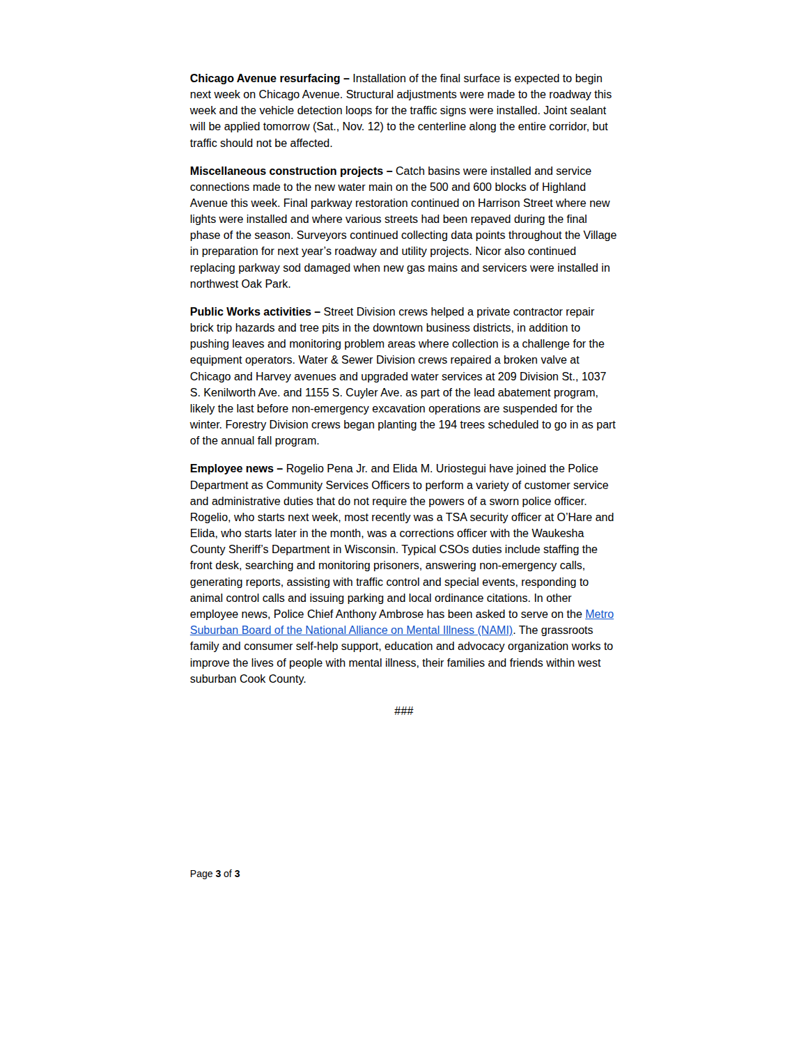Chicago Avenue resurfacing – Installation of the final surface is expected to begin next week on Chicago Avenue. Structural adjustments were made to the roadway this week and the vehicle detection loops for the traffic signs were installed. Joint sealant will be applied tomorrow (Sat., Nov. 12) to the centerline along the entire corridor, but traffic should not be affected.
Miscellaneous construction projects – Catch basins were installed and service connections made to the new water main on the 500 and 600 blocks of Highland Avenue this week. Final parkway restoration continued on Harrison Street where new lights were installed and where various streets had been repaved during the final phase of the season. Surveyors continued collecting data points throughout the Village in preparation for next year’s roadway and utility projects. Nicor also continued replacing parkway sod damaged when new gas mains and servicers were installed in northwest Oak Park.
Public Works activities – Street Division crews helped a private contractor repair brick trip hazards and tree pits in the downtown business districts, in addition to pushing leaves and monitoring problem areas where collection is a challenge for the equipment operators. Water & Sewer Division crews repaired a broken valve at Chicago and Harvey avenues and upgraded water services at 209 Division St., 1037 S. Kenilworth Ave. and 1155 S. Cuyler Ave. as part of the lead abatement program, likely the last before non-emergency excavation operations are suspended for the winter. Forestry Division crews began planting the 194 trees scheduled to go in as part of the annual fall program.
Employee news – Rogelio Pena Jr. and Elida M. Uriostegui have joined the Police Department as Community Services Officers to perform a variety of customer service and administrative duties that do not require the powers of a sworn police officer. Rogelio, who starts next week, most recently was a TSA security officer at O’Hare and Elida, who starts later in the month, was a corrections officer with the Waukesha County Sheriff’s Department in Wisconsin. Typical CSOs duties include staffing the front desk, searching and monitoring prisoners, answering non-emergency calls, generating reports, assisting with traffic control and special events, responding to animal control calls and issuing parking and local ordinance citations. In other employee news, Police Chief Anthony Ambrose has been asked to serve on the Metro Suburban Board of the National Alliance on Mental Illness (NAMI). The grassroots family and consumer self-help support, education and advocacy organization works to improve the lives of people with mental illness, their families and friends within west suburban Cook County.
###
Page 3 of 3